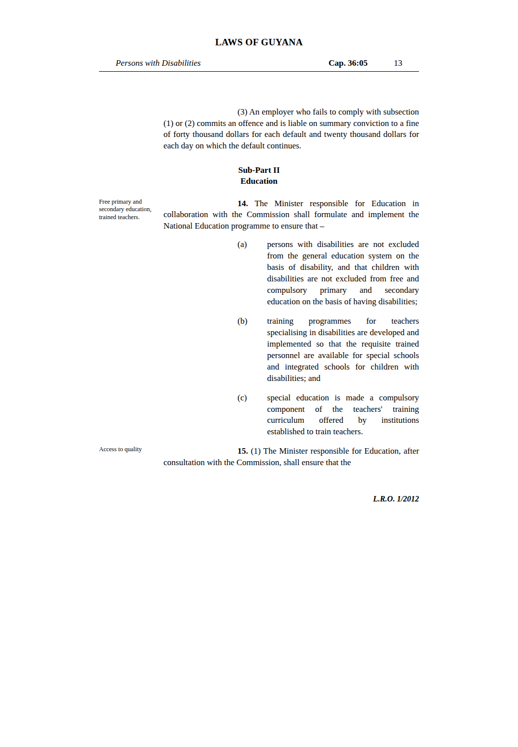LAWS OF GUYANA
Persons with Disabilities Cap. 36:05 13
(3) An employer who fails to comply with subsection (1) or (2) commits an offence and is liable on summary conviction to a fine of forty thousand dollars for each default and twenty thousand dollars for each day on which the default continues.
Sub-Part II
Education
Free primary and secondary education, trained teachers.
14. The Minister responsible for Education in collaboration with the Commission shall formulate and implement the National Education programme to ensure that –
(a) persons with disabilities are not excluded from the general education system on the basis of disability, and that children with disabilities are not excluded from free and compulsory primary and secondary education on the basis of having disabilities;
(b) training programmes for teachers specialising in disabilities are developed and implemented so that the requisite trained personnel are available for special schools and integrated schools for children with disabilities; and
(c) special education is made a compulsory component of the teachers' training curriculum offered by institutions established to train teachers.
Access to quality
15. (1) The Minister responsible for Education, after consultation with the Commission, shall ensure that the
L.R.O. 1/2012